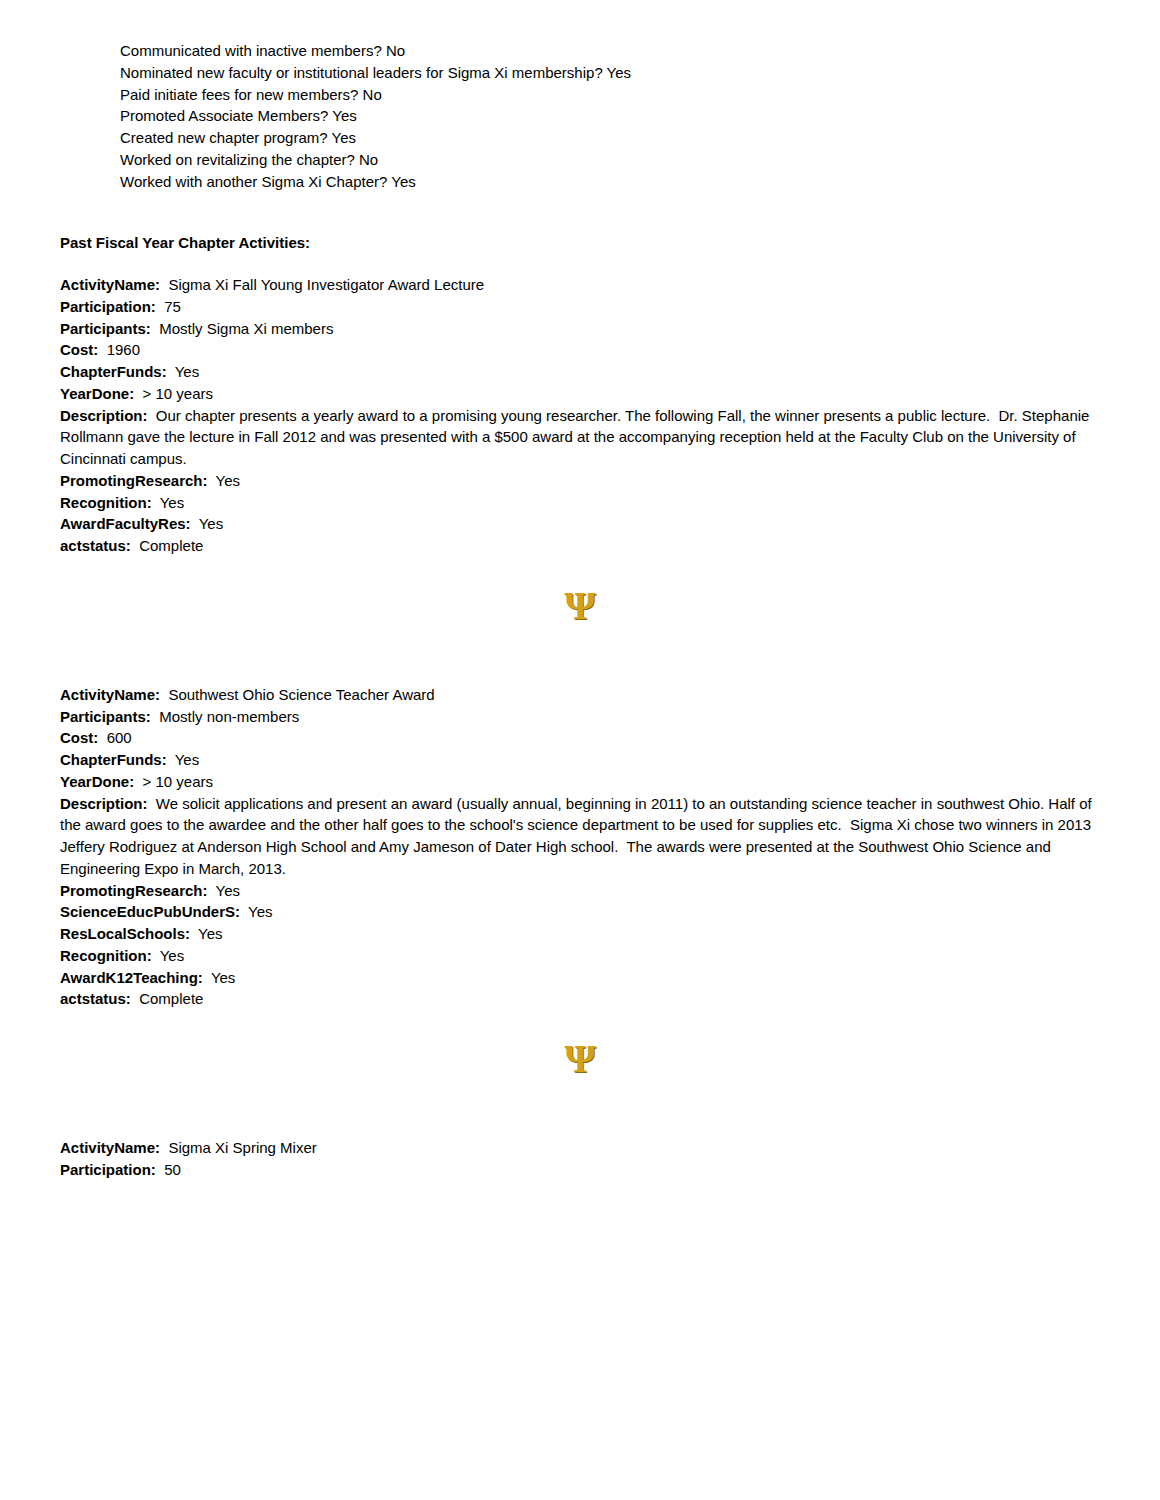Communicated with inactive members? No
Nominated new faculty or institutional leaders for Sigma Xi membership? Yes
Paid initiate fees for new members? No
Promoted Associate Members? Yes
Created new chapter program? Yes
Worked on revitalizing the chapter? No
Worked with another Sigma Xi Chapter? Yes
Past Fiscal Year Chapter Activities:
ActivityName: Sigma Xi Fall Young Investigator Award Lecture
Participation: 75
Participants: Mostly Sigma Xi members
Cost: 1960
ChapterFunds: Yes
YearDone: > 10 years
Description: Our chapter presents a yearly award to a promising young researcher. The following Fall, the winner presents a public lecture. Dr. Stephanie Rollmann gave the lecture in Fall 2012 and was presented with a $500 award at the accompanying reception held at the Faculty Club on the University of Cincinnati campus.
PromotingResearch: Yes
Recognition: Yes
AwardFacultyRes: Yes
actstatus: Complete
Ψ
ActivityName: Southwest Ohio Science Teacher Award
Participants: Mostly non-members
Cost: 600
ChapterFunds: Yes
YearDone: > 10 years
Description: We solicit applications and present an award (usually annual, beginning in 2011) to an outstanding science teacher in southwest Ohio. Half of the award goes to the awardee and the other half goes to the school's science department to be used for supplies etc. Sigma Xi chose two winners in 2013 Jeffery Rodriguez at Anderson High School and Amy Jameson of Dater High school. The awards were presented at the Southwest Ohio Science and Engineering Expo in March, 2013.
PromotingResearch: Yes
ScienceEducPubUnderS: Yes
ResLocalSchools: Yes
Recognition: Yes
AwardK12Teaching: Yes
actstatus: Complete
Ψ
ActivityName: Sigma Xi Spring Mixer
Participation: 50